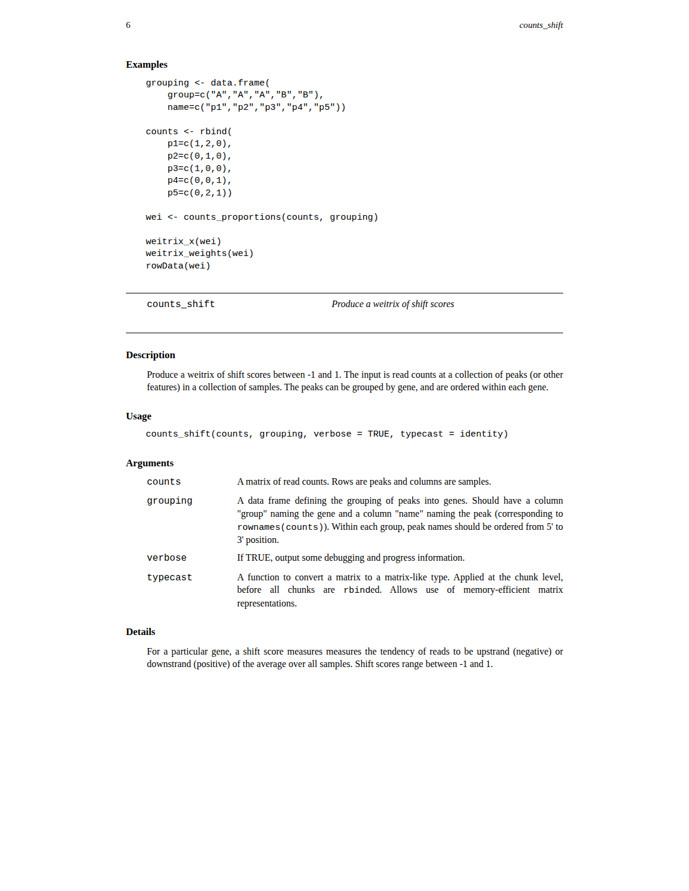6 counts_shift
Examples
grouping <- data.frame(
    group=c("A","A","A","B","B"),
    name=c("p1","p2","p3","p4","p5"))

counts <- rbind(
    p1=c(1,2,0),
    p2=c(0,1,0),
    p3=c(1,0,0),
    p4=c(0,0,1),
    p5=c(0,2,1))

wei <- counts_proportions(counts, grouping)

weitrix_x(wei)
weitrix_weights(wei)
rowData(wei)
counts_shift Produce a weitrix of shift scores
Description
Produce a weitrix of shift scores between -1 and 1. The input is read counts at a collection of peaks (or other features) in a collection of samples. The peaks can be grouped by gene, and are ordered within each gene.
Usage
counts_shift(counts, grouping, verbose = TRUE, typecast = identity)
Arguments
counts
A matrix of read counts. Rows are peaks and columns are samples.
grouping
A data frame defining the grouping of peaks into genes. Should have a column "group" naming the gene and a column "name" naming the peak (corresponding to rownames(counts)). Within each group, peak names should be ordered from 5' to 3' position.
verbose
If TRUE, output some debugging and progress information.
typecast
A function to convert a matrix to a matrix-like type. Applied at the chunk level, before all chunks are rbinded. Allows use of memory-efficient matrix representations.
Details
For a particular gene, a shift score measures measures the tendency of reads to be upstrand (negative) or downstrand (positive) of the average over all samples. Shift scores range between -1 and 1.